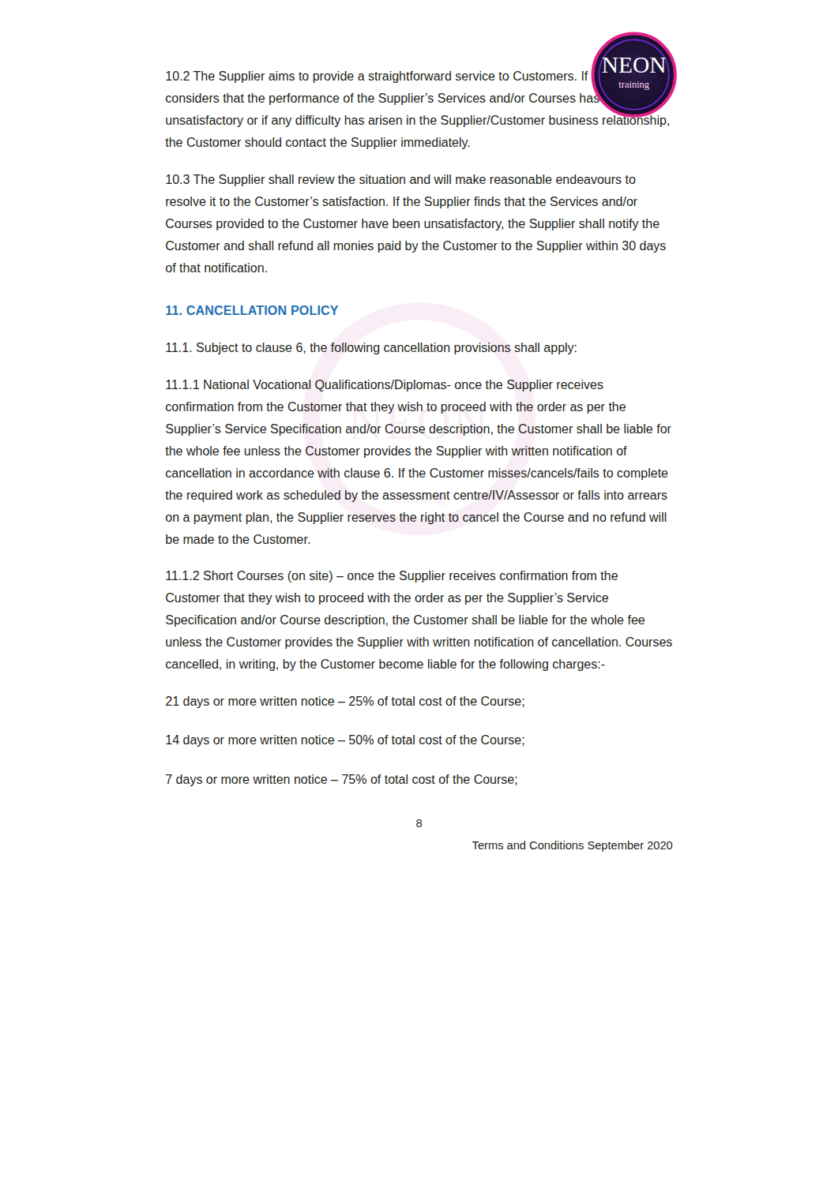NEON training
NEON
training
10.2 The Supplier aims to provide a straightforward service to Customers. If the Customer considers that the performance of the Supplier’s Services and/or Courses has been unsatisfactory or if any difficulty has arisen in the Supplier/Customer business relationship, the Customer should contact the Supplier immediately.
10.3 The Supplier shall review the situation and will make reasonable endeavours to resolve it to the Customer’s satisfaction. If the Supplier finds that the Services and/or Courses provided to the Customer have been unsatisfactory, the Supplier shall notify the Customer and shall refund all monies paid by the Customer to the Supplier within 30 days of that notification.
11. CANCELLATION POLICY
11.1. Subject to clause 6, the following cancellation provisions shall apply:
11.1.1 National Vocational Qualifications/Diplomas- once the Supplier receives confirmation from the Customer that they wish to proceed with the order as per the Supplier’s Service Specification and/or Course description, the Customer shall be liable for the whole fee unless the Customer provides the Supplier with written notification of cancellation in accordance with clause 6. If the Customer misses/cancels/fails to complete the required work as scheduled by the assessment centre/IV/Assessor or falls into arrears on a payment plan, the Supplier reserves the right to cancel the Course and no refund will be made to the Customer.
11.1.2 Short Courses (on site) – once the Supplier receives confirmation from the Customer that they wish to proceed with the order as per the Supplier’s Service Specification and/or Course description, the Customer shall be liable for the whole fee unless the Customer provides the Supplier with written notification of cancellation. Courses cancelled, in writing, by the Customer become liable for the following charges:-
21 days or more written notice – 25% of total cost of the Course;
14 days or more written notice – 50% of total cost of the Course;
7 days or more written notice – 75% of total cost of the Course;
8
Terms and Conditions September 2020